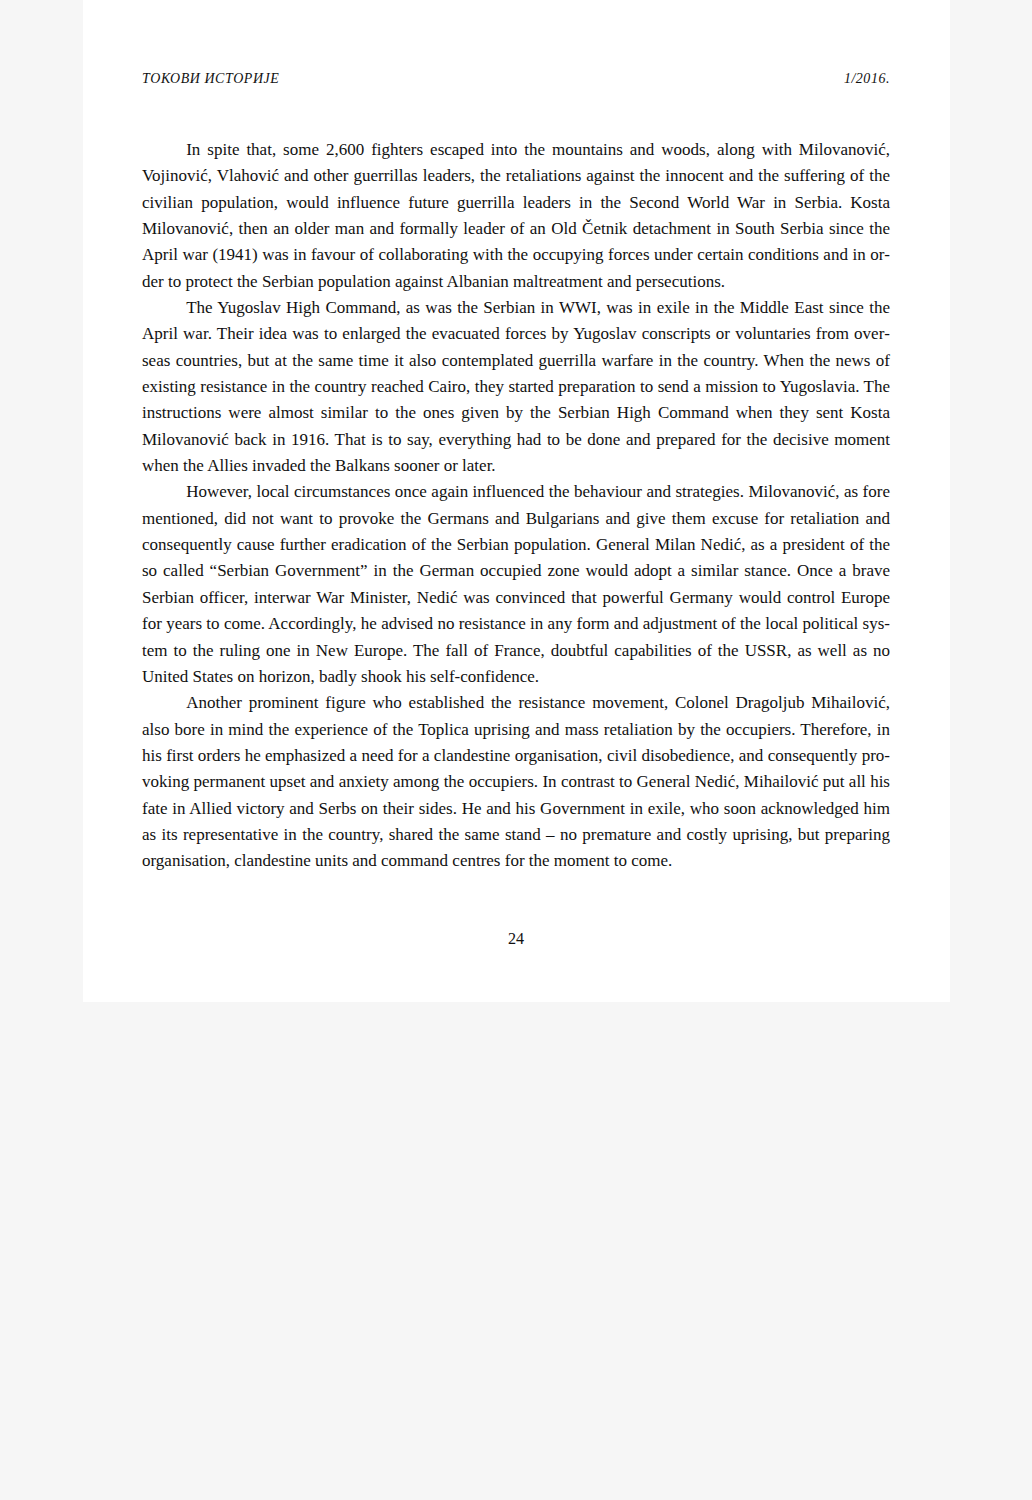ТОКОВИ ИСТОРИЈЕ 1/2016.
In spite that, some 2,600 fighters escaped into the mountains and woods, along with Milovanović, Vojinović, Vlahović and other guerrillas leaders, the retaliations against the innocent and the suffering of the civilian population, would influence future guerrilla leaders in the Second World War in Serbia. Kosta Milovanović, then an older man and formally leader of an Old Četnik detachment in South Serbia since the April war (1941) was in favour of collaborating with the occupying forces under certain conditions and in order to protect the Serbian population against Albanian maltreatment and persecutions.
The Yugoslav High Command, as was the Serbian in WWI, was in exile in the Middle East since the April war. Their idea was to enlarged the evacuated forces by Yugoslav conscripts or voluntaries from overseas countries, but at the same time it also contemplated guerrilla warfare in the country. When the news of existing resistance in the country reached Cairo, they started preparation to send a mission to Yugoslavia. The instructions were almost similar to the ones given by the Serbian High Command when they sent Kosta Milovanović back in 1916. That is to say, everything had to be done and prepared for the decisive moment when the Allies invaded the Balkans sooner or later.
However, local circumstances once again influenced the behaviour and strategies. Milovanović, as fore mentioned, did not want to provoke the Germans and Bulgarians and give them excuse for retaliation and consequently cause further eradication of the Serbian population. General Milan Nedić, as a president of the so called “Serbian Government” in the German occupied zone would adopt a similar stance. Once a brave Serbian officer, interwar War Minister, Nedić was convinced that powerful Germany would control Europe for years to come. Accordingly, he advised no resistance in any form and adjustment of the local political system to the ruling one in New Europe. The fall of France, doubtful capabilities of the USSR, as well as no United States on horizon, badly shook his self-confidence.
Another prominent figure who established the resistance movement, Colonel Dragoljub Mihailović, also bore in mind the experience of the Toplica uprising and mass retaliation by the occupiers. Therefore, in his first orders he emphasized a need for a clandestine organisation, civil disobedience, and consequently provoking permanent upset and anxiety among the occupiers. In contrast to General Nedić, Mihailović put all his fate in Allied victory and Serbs on their sides. He and his Government in exile, who soon acknowledged him as its representative in the country, shared the same stand – no premature and costly uprising, but preparing organisation, clandestine units and command centres for the moment to come.
24